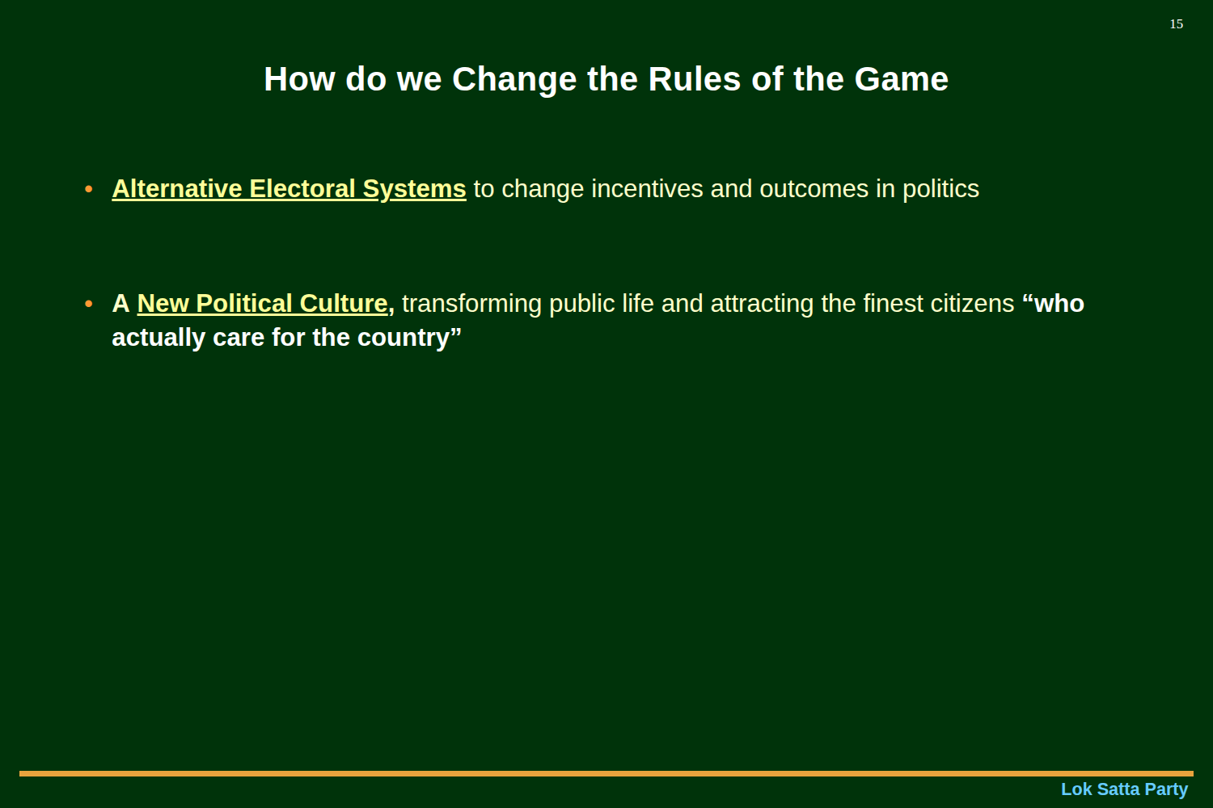15
How do we Change the Rules of the Game
Alternative Electoral Systems to change incentives and outcomes in politics
A New Political Culture, transforming public life and attracting the finest citizens “who actually care for the country”
Lok Satta Party